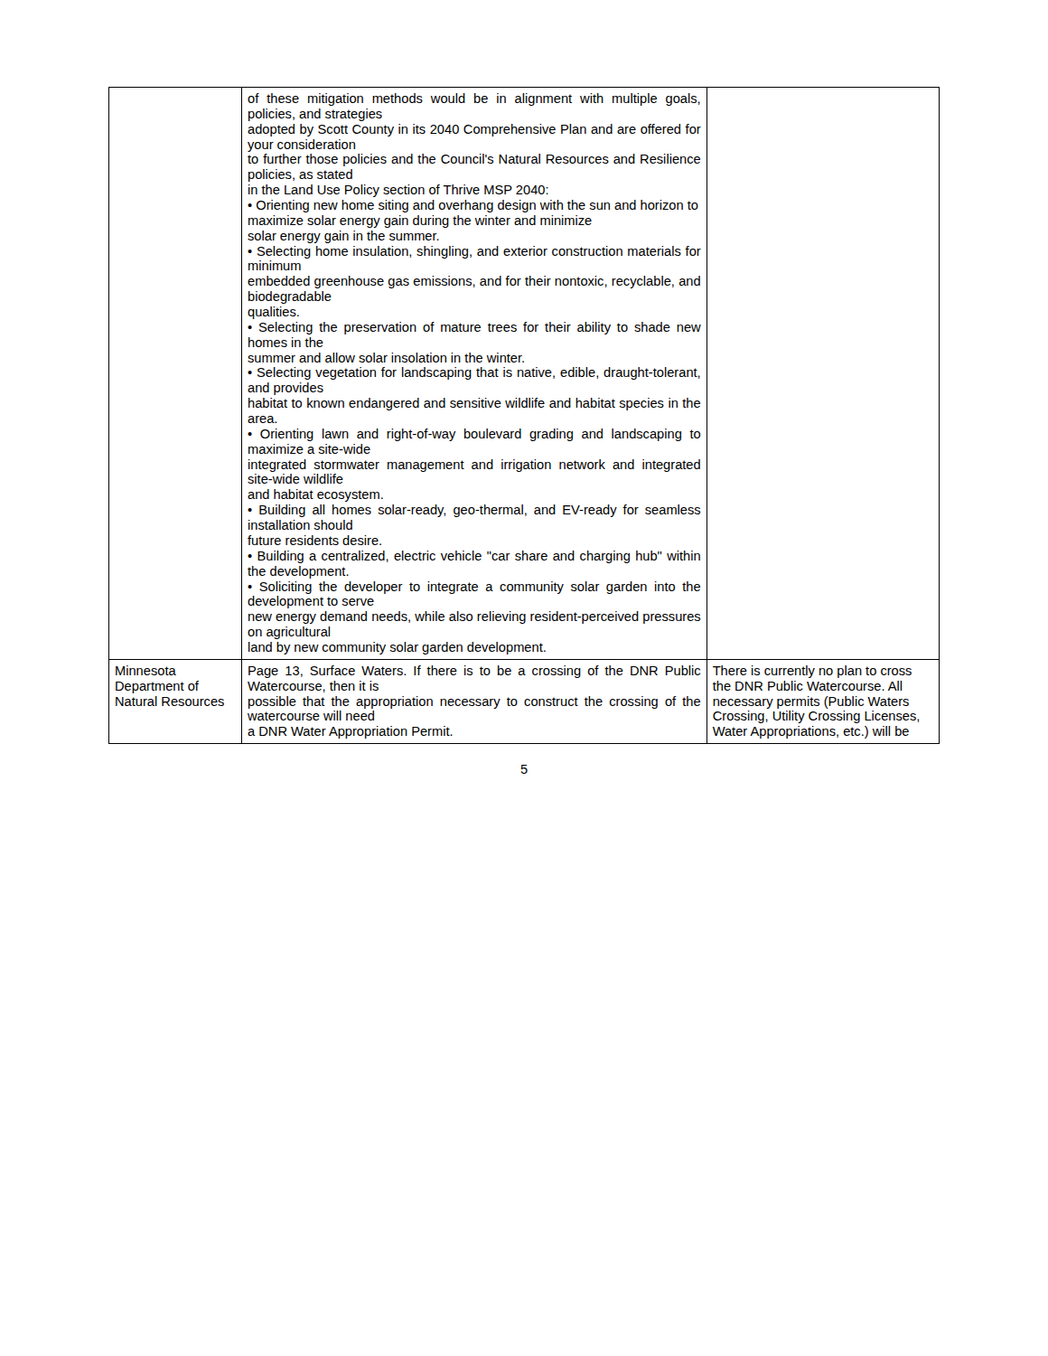| | of these mitigation methods would be in alignment with multiple goals, policies, and strategies adopted by Scott County in its 2040 Comprehensive Plan and are offered for your consideration to further those policies and the Council's Natural Resources and Resilience policies, as stated in the Land Use Policy section of Thrive MSP 2040: • Orienting new home siting and overhang design with the sun and horizon to maximize solar energy gain during the winter and minimize solar energy gain in the summer. • Selecting home insulation, shingling, and exterior construction materials for minimum embedded greenhouse gas emissions, and for their nontoxic, recyclable, and biodegradable qualities. • Selecting the preservation of mature trees for their ability to shade new homes in the summer and allow solar insolation in the winter. • Selecting vegetation for landscaping that is native, edible, draught-tolerant, and provides habitat to known endangered and sensitive wildlife and habitat species in the area. • Orienting lawn and right-of-way boulevard grading and landscaping to maximize a site-wide integrated stormwater management and irrigation network and integrated site-wide wildlife and habitat ecosystem. • Building all homes solar-ready, geo-thermal, and EV-ready for seamless installation should future residents desire. • Building a centralized, electric vehicle "car share and charging hub" within the development. • Soliciting the developer to integrate a community solar garden into the development to serve new energy demand needs, while also relieving resident-perceived pressures on agricultural land by new community solar garden development. | |
| Minnesota Department of Natural Resources | Page 13, Surface Waters. If there is to be a crossing of the DNR Public Watercourse, then it is possible that the appropriation necessary to construct the crossing of the watercourse will need a DNR Water Appropriation Permit. | There is currently no plan to cross the DNR Public Watercourse. All necessary permits (Public Waters Crossing, Utility Crossing Licenses, Water Appropriations, etc.) will be |
5